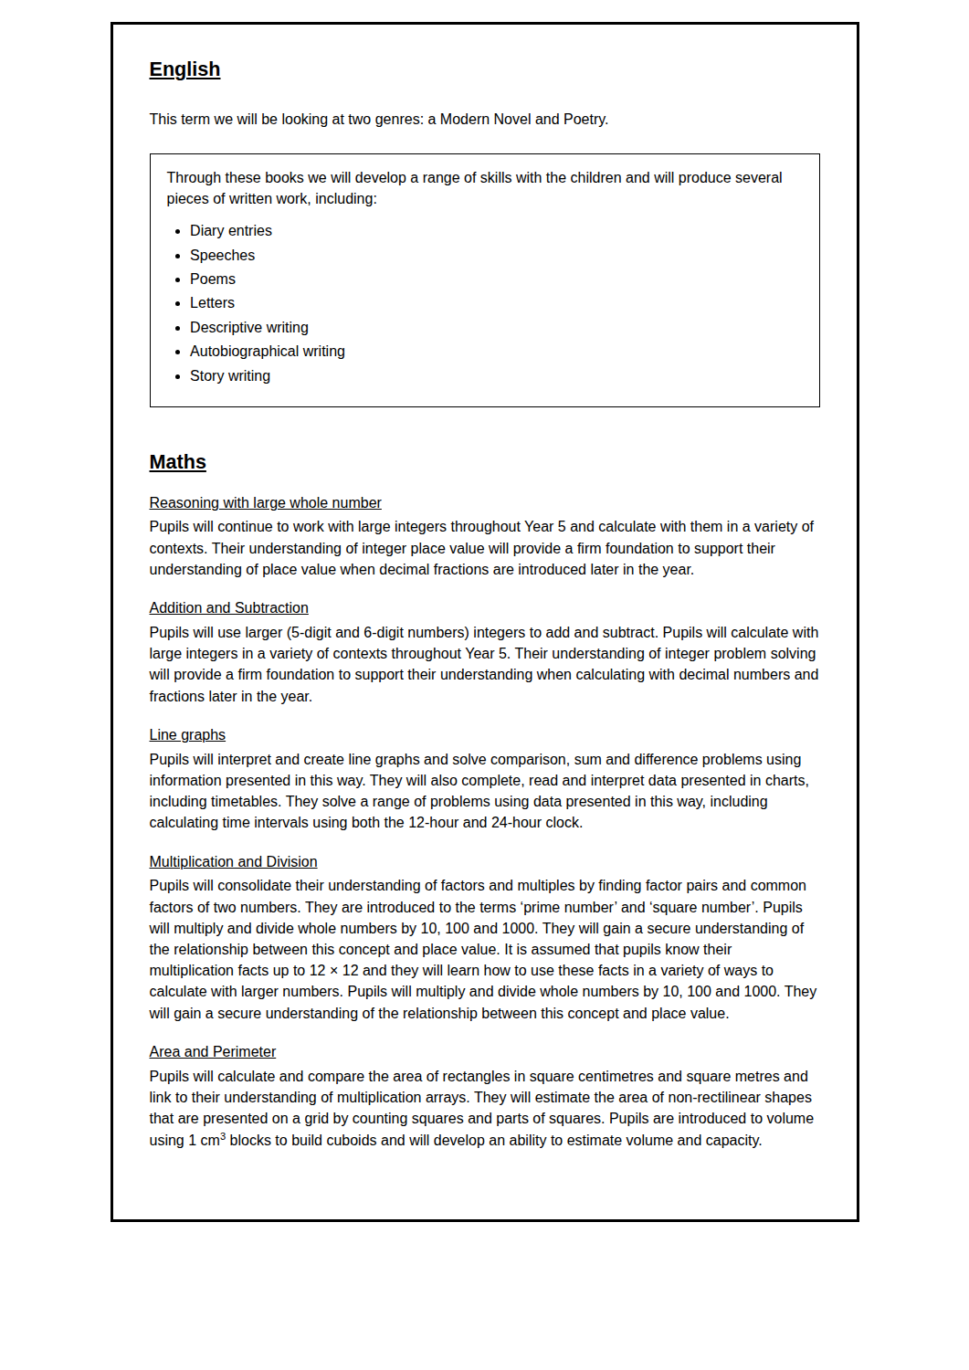English
This term we will be looking at two genres: a Modern Novel and Poetry.
Through these books we will develop a range of skills with the children and will produce several pieces of written work, including:
Diary entries
Speeches
Poems
Letters
Descriptive writing
Autobiographical writing
Story writing
Maths
Reasoning with large whole number
Pupils will continue to work with large integers throughout Year 5 and calculate with them in a variety of contexts. Their understanding of integer place value will provide a firm foundation to support their understanding of place value when decimal fractions are introduced later in the year.
Addition and Subtraction
Pupils will use larger (5-digit and 6-digit numbers) integers to add and subtract. Pupils will calculate with large integers in a variety of contexts throughout Year 5. Their understanding of integer problem solving will provide a firm foundation to support their understanding when calculating with decimal numbers and fractions later in the year.
Line graphs
Pupils will interpret and create line graphs and solve comparison, sum and difference problems using information presented in this way. They will also complete, read and interpret data presented in charts, including timetables. They solve a range of problems using data presented in this way, including calculating time intervals using both the 12-hour and 24-hour clock.
Multiplication and Division
Pupils will consolidate their understanding of factors and multiples by finding factor pairs and common factors of two numbers. They are introduced to the terms ‘prime number’ and ‘square number’. Pupils will multiply and divide whole numbers by 10, 100 and 1000. They will gain a secure understanding of the relationship between this concept and place value. It is assumed that pupils know their multiplication facts up to 12 × 12 and they will learn how to use these facts in a variety of ways to calculate with larger numbers. Pupils will multiply and divide whole numbers by 10, 100 and 1000. They will gain a secure understanding of the relationship between this concept and place value.
Area and Perimeter
Pupils will calculate and compare the area of rectangles in square centimetres and square metres and link to their understanding of multiplication arrays. They will estimate the area of non-rectilinear shapes that are presented on a grid by counting squares and parts of squares. Pupils are introduced to volume using 1 cm3 blocks to build cuboids and will develop an ability to estimate volume and capacity.